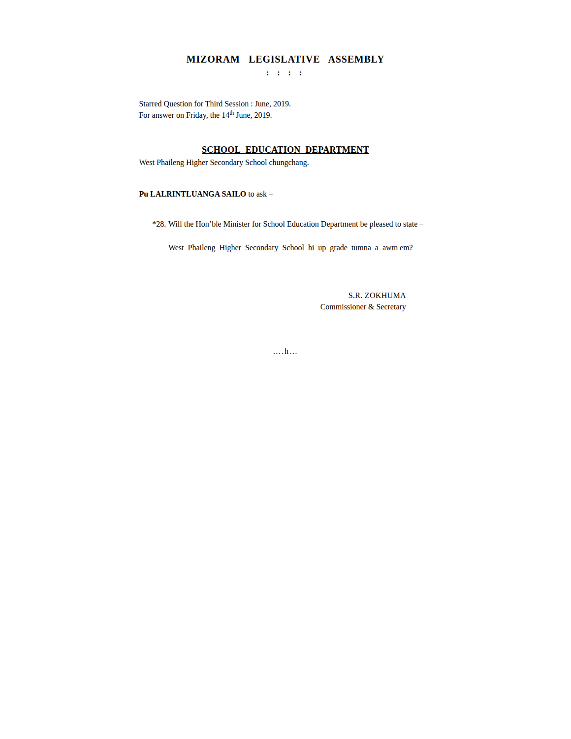MIZORAM LEGISLATIVE ASSEMBLY
: : : :
Starred Question for Third Session : June, 2019.
For answer on Friday, the 14th June, 2019.
SCHOOL EDUCATION DEPARTMENT
West Phaileng Higher Secondary School chungchang.
Pu LALRINTLUANGA SAILO to ask –
*28.
Will the Hon’ble Minister for School Education Department be pleased to state –
West Phaileng Higher Secondary School hi up grade tumna a awm em?
S.R. ZOKHUMA
Commissioner & Secretary
….h…